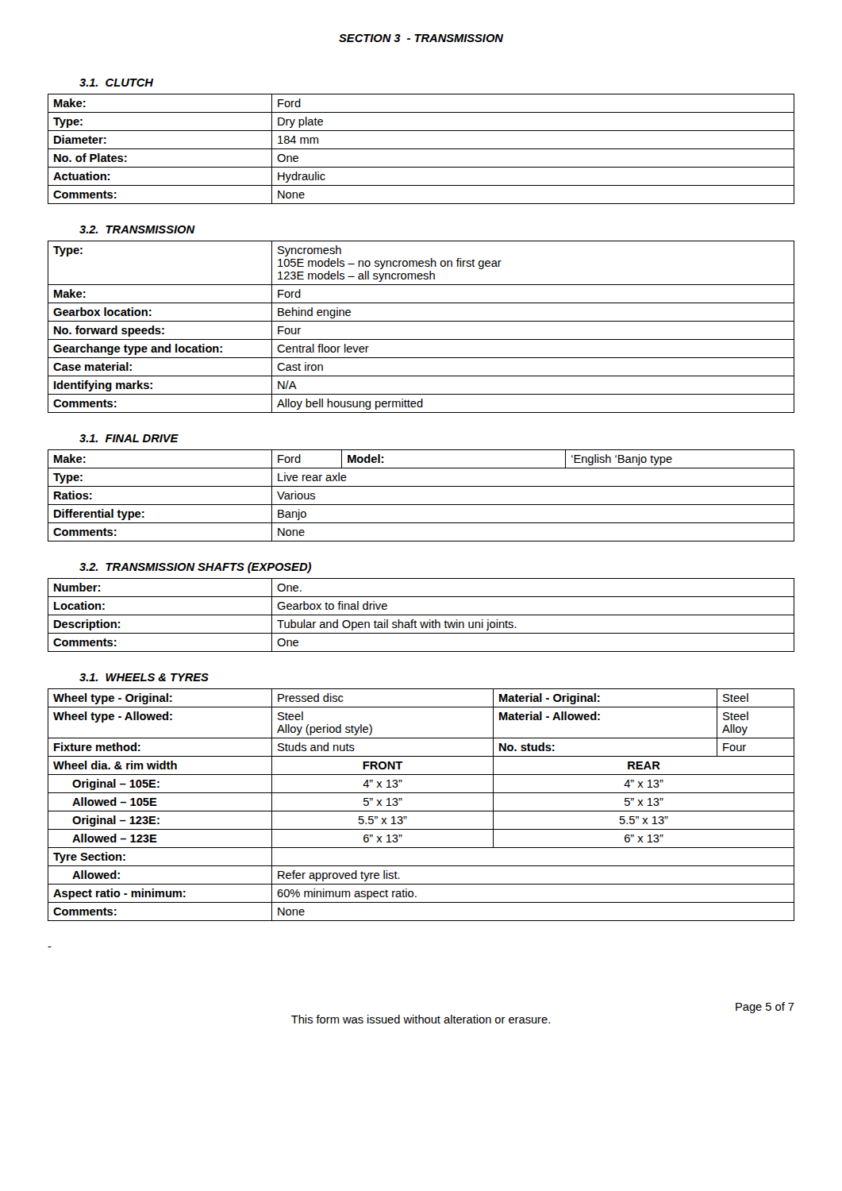SECTION 3 - TRANSMISSION
3.1. CLUTCH
| Make: | Ford |
| Type: | Dry plate |
| Diameter: | 184 mm |
| No. of Plates: | One |
| Actuation: | Hydraulic |
| Comments: | None |
3.2. TRANSMISSION
| Type: | Syncromesh 105E models – no syncromesh on first gear 123E models – all syncromesh |
| Make: | Ford |
| Gearbox location: | Behind engine |
| No. forward speeds: | Four |
| Gearchange type and location: | Central floor lever |
| Case material: | Cast iron |
| Identifying marks: | N/A |
| Comments: | Alloy bell housung permitted |
3.1. FINAL DRIVE
| Make: | Ford | Model: | ‘English ‘Banjo type |
| Type: | Live rear axle |
| Ratios: | Various |
| Differential type: | Banjo |
| Comments: | None |
3.2. TRANSMISSION SHAFTS (EXPOSED)
| Number: | One. |
| Location: | Gearbox to final drive |
| Description: | Tubular and Open tail shaft with twin uni joints. |
| Comments: | One |
3.1. WHEELS & TYRES
| Wheel type - Original: | Pressed disc | Material - Original: | Steel |
| Wheel type - Allowed: | Steel Alloy (period style) | Material - Allowed: | Steel Alloy |
| Fixture method: | Studs and nuts | No. studs: | Four |
| Wheel dia. & rim width | FRONT | REAR |
| Original – 105E: | 4” x 13” | 4” x 13” |
| Allowed – 105E | 5” x 13” | 5” x 13” |
| Original – 123E: | 5.5” x 13” | 5.5” x 13” |
| Allowed – 123E | 6” x 13” | 6” x 13” |
| Tyre Section: | |
| Allowed: | Refer approved tyre list. |
| Aspect ratio - minimum: | 60% minimum aspect ratio. |
| Comments: | None |
-
Page 5 of 7
This form was issued without alteration or erasure.